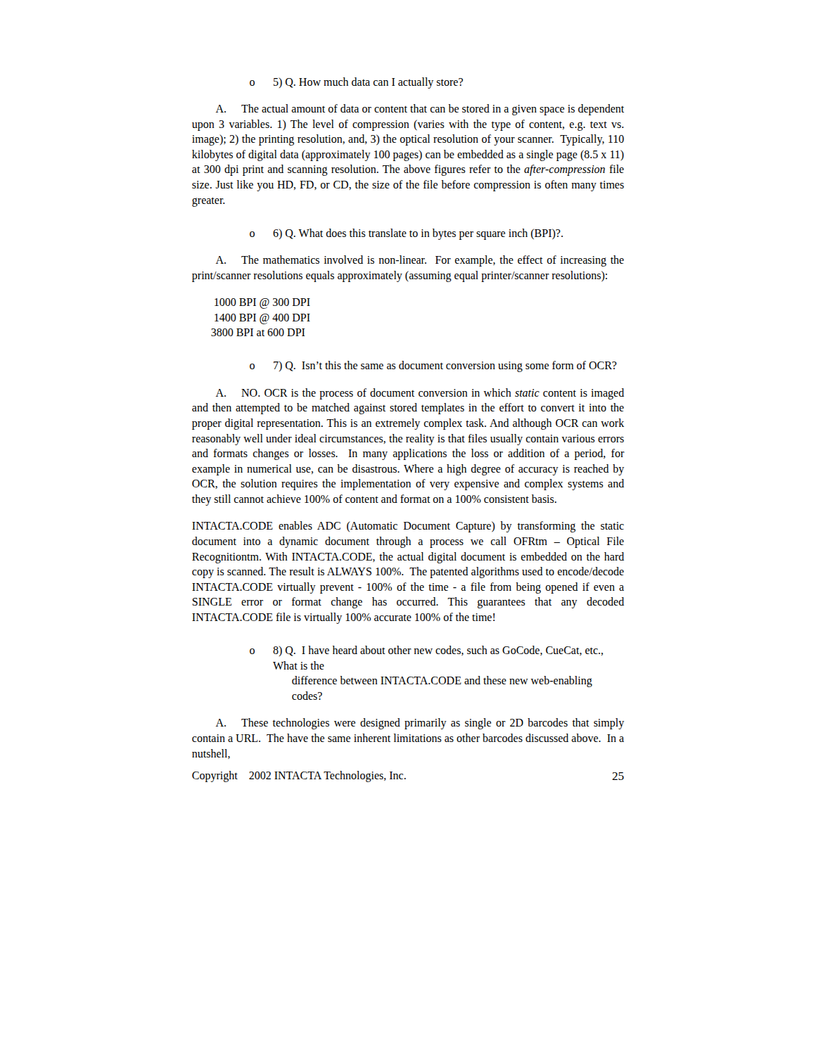5) Q. How much data can I actually store?
A. The actual amount of data or content that can be stored in a given space is dependent upon 3 variables. 1) The level of compression (varies with the type of content, e.g. text vs. image); 2) the printing resolution, and, 3) the optical resolution of your scanner. Typically, 110 kilobytes of digital data (approximately 100 pages) can be embedded as a single page (8.5 x 11) at 300 dpi print and scanning resolution. The above figures refer to the after-compression file size. Just like you HD, FD, or CD, the size of the file before compression is often many times greater.
6) Q. What does this translate to in bytes per square inch (BPI)?.
A. The mathematics involved is non-linear. For example, the effect of increasing the print/scanner resolutions equals approximately (assuming equal printer/scanner resolutions):
1000 BPI @ 300 DPI
1400 BPI @ 400 DPI
3800 BPI at 600 DPI
7) Q. Isn’t this the same as document conversion using some form of OCR?
A. NO. OCR is the process of document conversion in which static content is imaged and then attempted to be matched against stored templates in the effort to convert it into the proper digital representation. This is an extremely complex task. And although OCR can work reasonably well under ideal circumstances, the reality is that files usually contain various errors and formats changes or losses. In many applications the loss or addition of a period, for example in numerical use, can be disastrous. Where a high degree of accuracy is reached by OCR, the solution requires the implementation of very expensive and complex systems and they still cannot achieve 100% of content and format on a 100% consistent basis.
INTACTA.CODE enables ADC (Automatic Document Capture) by transforming the static document into a dynamic document through a process we call OFRtm – Optical File Recognitiontm. With INTACTA.CODE, the actual digital document is embedded on the hard copy is scanned. The result is ALWAYS 100%. The patented algorithms used to encode/decode INTACTA.CODE virtually prevent - 100% of the time - a file from being opened if even a SINGLE error or format change has occurred. This guarantees that any decoded INTACTA.CODE file is virtually 100% accurate 100% of the time!
8) Q. I have heard about other new codes, such as GoCode, CueCat, etc., What is thedifference between INTACTA.CODE and these new web-enabling codes?
A. These technologies were designed primarily as single or 2D barcodes that simply contain a URL. The have the same inherent limitations as other barcodes discussed above. In a nutshell,
Copyright 2002 INTACTA Technologies, Inc. 25